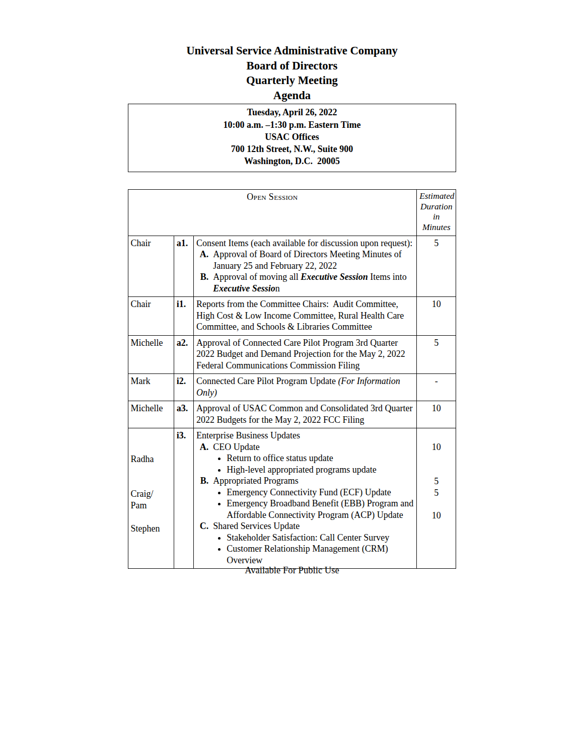Universal Service Administrative Company
Board of Directors
Quarterly Meeting
Agenda
Tuesday, April 26, 2022
10:00 a.m. –1:30 p.m. Eastern Time
USAC Offices
700 12th Street, N.W., Suite 900
Washington, D.C. 20005
| Open Session | Estimated Duration in Minutes |
| --- | --- |
| Chair | a1. | Consent Items (each available for discussion upon request): Approval of Board of Directors Meeting Minutes of January 25 and February 22, 2022 Approval of moving all Executive Session Items into Executive Sessio n | 5 |
| Chair | i1. | Reports from the Committee Chairs: Audit Committee, High Cost & Low Income Committee, Rural Health Care Committee, and Schools & Libraries Committee | 10 |
| Michelle | a2. | Approval of Connected Care Pilot Program 3rd Quarter 2022 Budget and Demand Projection for the May 2, 2022 Federal Communications Commission Filing | 5 |
| Mark | i2. | Connected Care Pilot Program Update (For Information Only) | - |
| Michelle | a3. | Approval of USAC Common and Consolidated 3rd Quarter 2022 Budgets for the May 2, 2022 FCC Filing | 10 |
| Radha Craig/ Pam Stephen | i3. | Enterprise Business Updates CEO Update Return to office status update High-level appropriated programs update Appropriated Programs Emergency Connectivity Fund (ECF) Update Emergency Broadband Benefit (EBB) Program and Affordable Connectivity Program (ACP) Update Shared Services Update Stakeholder Satisfaction: Call Center Survey Customer Relationship Management (CRM) Overview | 10 5 5 10 |
Available For Public Use